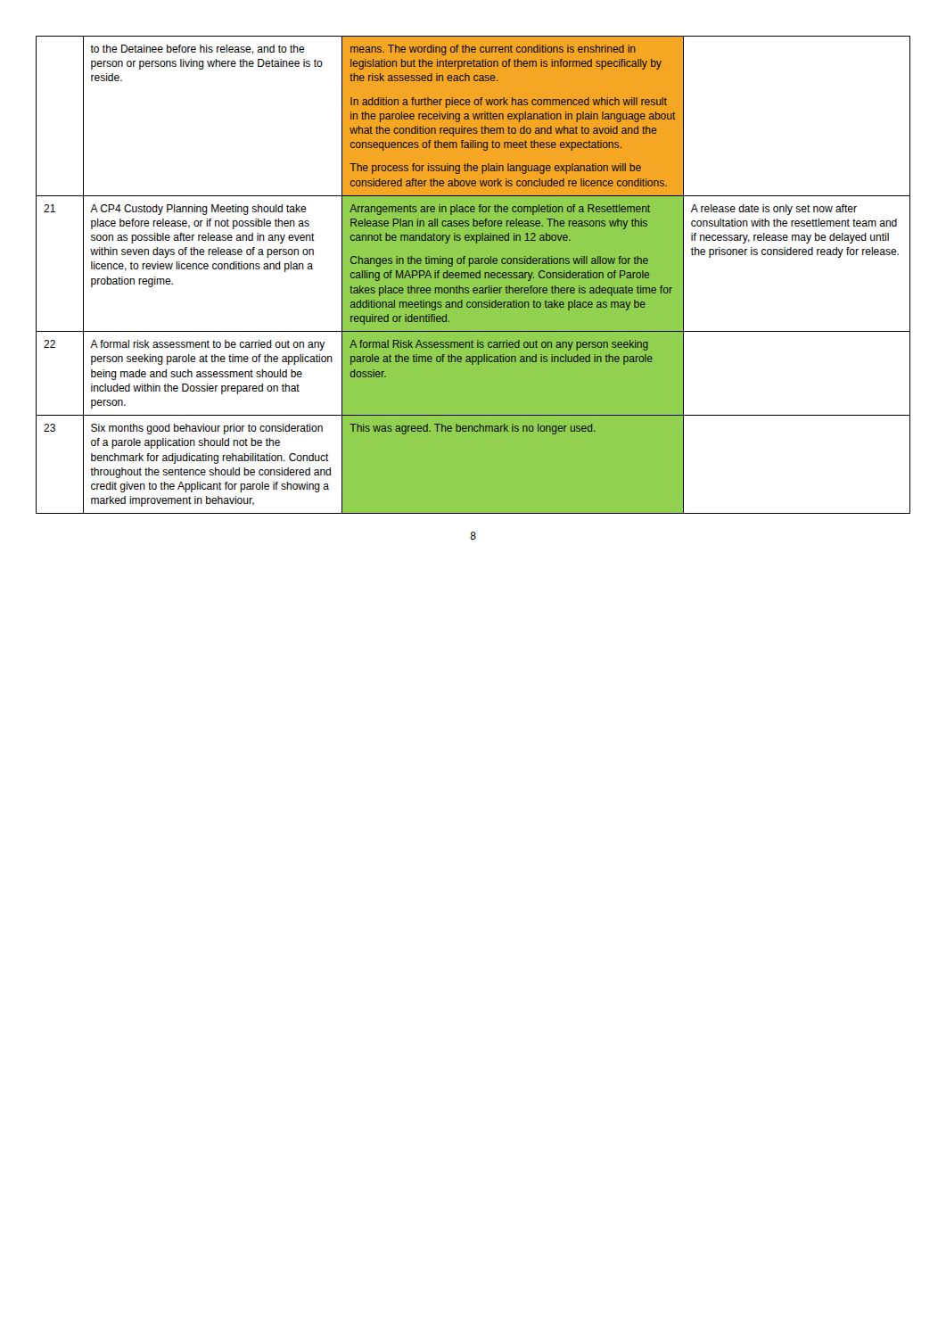| | to the Detainee before his release, and to the person or persons living where the Detainee is to reside. | means. The wording of the current conditions is enshrined in legislation but the interpretation of them is informed specifically by the risk assessed in each case. In addition a further piece of work has commenced which will result in the parolee receiving a written explanation in plain language about what the condition requires them to do and what to avoid and the consequences of them failing to meet these expectations. The process for issuing the plain language explanation will be considered after the above work is concluded re licence conditions. | |
| 21 | A CP4 Custody Planning Meeting should take place before release, or if not possible then as soon as possible after release and in any event within seven days of the release of a person on licence, to review licence conditions and plan a probation regime. | Arrangements are in place for the completion of a Resettlement Release Plan in all cases before release. The reasons why this cannot be mandatory is explained in 12 above. Changes in the timing of parole considerations will allow for the calling of MAPPA if deemed necessary. Consideration of Parole takes place three months earlier therefore there is adequate time for additional meetings and consideration to take place as may be required or identified. | A release date is only set now after consultation with the resettlement team and if necessary, release may be delayed until the prisoner is considered ready for release. |
| 22 | A formal risk assessment to be carried out on any person seeking parole at the time of the application being made and such assessment should be included within the Dossier prepared on that person. | A formal Risk Assessment is carried out on any person seeking parole at the time of the application and is included in the parole dossier. | |
| 23 | Six months good behaviour prior to consideration of a parole application should not be the benchmark for adjudicating rehabilitation. Conduct throughout the sentence should be considered and credit given to the Applicant for parole if showing a marked improvement in behaviour, | This was agreed. The benchmark is no longer used. | |
8